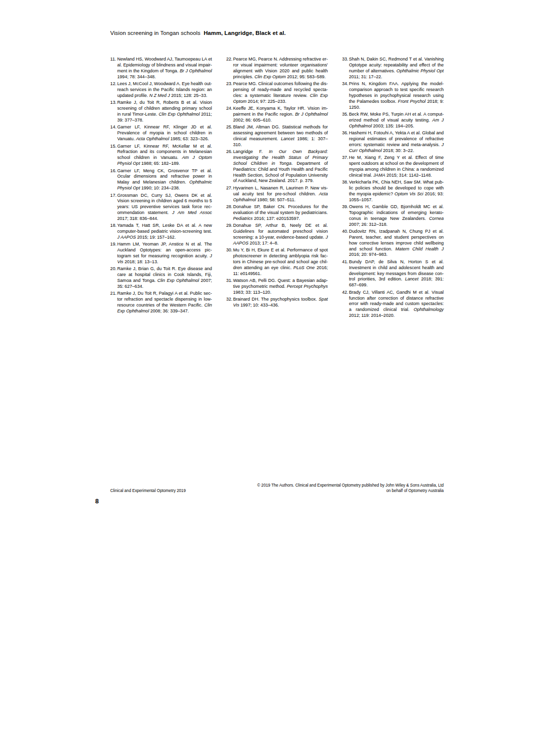Vision screening in Tongan schools Hamm, Langridge, Black et al.
Newland HS, Woodward AJ, Taumoepeau LA et al. Epidemiology of blindness and visual impairment in the Kingdom of Tonga. Br J Ophthalmol 1994; 78: 344–348.
Lees J, McCool J, Woodward A. Eye health outreach services in the Pacific Islands region: an updated profile. N Z Med J 2015; 128: 25–33.
Ramke J, du Toit R, Roberts B et al. Vision screening of children attending primary school in rural Timor-Leste. Clin Exp Ophthalmol 2011; 39: 377–378.
Garner LF, Kinnear RF, Klinger JD et al. Prevalence of myopia in school children in Vanuatu. Acta Ophthalmol 1985; 63: 323–326.
Garner LF, Kinnear RF, McKellar M et al. Refraction and its components in Melanesian school children in Vanuatu. Am J Optom Physiol Opt 1988; 65: 182–189.
Garner LF, Meng CK, Grosvenor TP et al. Ocular dimensions and refractive power in Malay and Melanesian children. Ophthalmic Physiol Opt 1990; 10: 234–238.
Grossman DC, Curry SJ, Owens DK et al. Vision screening in children aged 6 months to 5 years: US preventive services task force recommendation statement. J Am Med Assoc 2017; 318: 836–844.
Yamada T, Hatt SR, Leske DA et al. A new computer-based pediatric vision-screening test. J AAPOS 2015; 19: 157–162.
Hamm LM, Yeoman JP, Anstice N et al. The Auckland Optotypes: an open-access pictogram set for measuring recognition acuity. J Vis 2018; 18: 13–13.
Ramke J, Brian G, du Toit R. Eye disease and care at hospital clinics in Cook Islands, Fiji, Samoa and Tonga. Clin Exp Ophthalmol 2007; 35: 627–634.
Ramke J, Du Toit R, Palagyi A et al. Public sector refraction and spectacle dispensing in low-resource countries of the Western Pacific. Clin Exp Ophthalmol 2008; 36: 339–347.
Pearce MG, Pearce N. Addressing refractive error visual impairment: volunteer organisations' alignment with Vision 2020 and public health principles. Clin Exp Optom 2012; 95: 583–589.
Pearce MG. Clinical outcomes following the dispensing of ready-made and recycled spectacles: a systematic literature review. Clin Exp Optom 2014; 97: 225–233.
Keeffe JE, Konyama K, Taylor HR. Vision impairment in the Pacific region. Br J Ophthalmol 2002; 86: 605–610.
Bland JM, Altman DG. Statistical methods for assessing agreement between two methods of clinical measurement. Lancet 1986; 1: 307–310.
Langridge F. In Our Own Backyard: Investigating the Health Status of Primary School Children in Tonga. Department of Paediatrics: Child and Youth Health and Pacific Health Section, School of Population University of Auckland, New Zealand. 2017. p. 379.
Hyvarinen L, Nasanen R, Laurinen P. New visual acuity test for pre-school children. Acta Ophthalmol 1980; 58: 507–511.
Donahue SP, Baker CN. Procedures for the evaluation of the visual system by pediatricians. Pediatrics 2016; 137: e20153597.
Donahue SP, Arthur B, Neely DE et al. Guidelines for automated preschool vision screening: a 10-year, evidence-based update. J AAPOS 2013; 17: 4–8.
Mu Y, Bi H, Ekure E et al. Performance of spot photoscreener in detecting amblyopia risk factors in Chinese pre-school and school age children attending an eye clinic. PLoS One 2016; 11: e0149561.
Watson AB, Pelli DG. Quest: a Bayesian adaptive psychometric method. Percept Psychophys 1983; 33: 113–120.
Brainard DH. The psychophysics toolbox. Spat Vis 1997; 10: 433–436.
Shah N, Dakin SC, Redmond T et al. Vanishing Optotype acuity: repeatability and effect of the number of alternatives. Ophthalmic Physiol Opt 2011; 31: 17–22.
Prins N, Kingdom FAA. Applying the model-comparison approach to test specific research hypotheses in psychophysical research using the Palamedes toolbox. Front Psychol 2018; 9: 1250.
Beck RW, Moke PS, Turpin AH et al. A computerized method of visual acuity testing. Am J Ophthalmol 2003; 135: 194–205.
Hashemi H, Fotouhi A, Yekta A et al. Global and regional estimates of prevalence of refractive errors: systematic review and meta-analysis. J Curr Ophthalmol 2018; 30: 3–22.
He M, Xiang F, Zeng Y et al. Effect of time spent outdoors at school on the development of myopia among children in China: a randomized clinical trial. JAMA 2015; 314: 1142–1148.
Verkicharla PK, Chia NEH, Saw SM. What public policies should be developed to cope with the myopia epidemic? Optom Vis Sci 2016; 93: 1055–1057.
Owens H, Gamble GD, Bjornholdt MC et al. Topographic indications of emerging keratoconus in teenage New Zealanders. Cornea 2007; 26: 312–318.
Dudovitz RN, Izadpanah N, Chung PJ et al. Parent, teacher, and student perspectives on how corrective lenses improve child wellbeing and school function. Matern Child Health J 2016; 20: 974–983.
Bundy DAP, de Silva N, Horton S et al. Investment in child and adolescent health and development: key messages from disease control priorities, 3rd edition. Lancet 2018; 391: 687–699.
Brady CJ, Villanti AC, Gandhi M et al. Visual function after correction of distance refractive error with ready-made and custom spectacles: a randomized clinical trial. Ophthalmology 2012; 119: 2014–2020.
Clinical and Experimental Optometry 2019
© 2019 The Authors. Clinical and Experimental Optometry published by John Wiley & Sons Australia, Ltd
on behalf of Optometry Australia
8